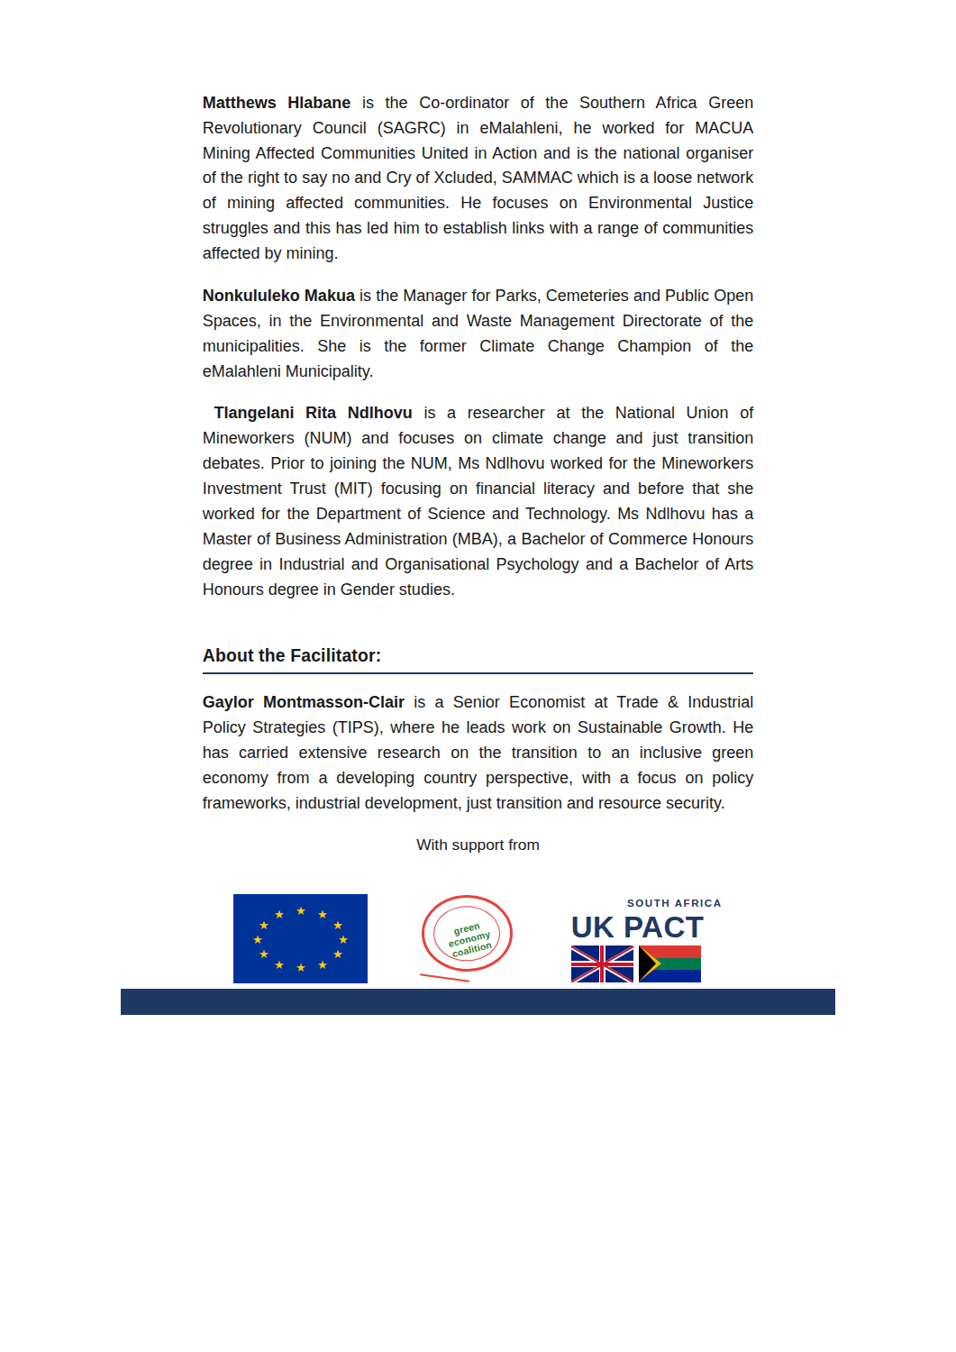Matthews Hlabane is the Co-ordinator of the Southern Africa Green Revolutionary Council (SAGRC) in eMalahleni, he worked for MACUA Mining Affected Communities United in Action and is the national organiser of the right to say no and Cry of Xcluded, SAMMAC which is a loose network of mining affected communities. He focuses on Environmental Justice struggles and this has led him to establish links with a range of communities affected by mining.
Nonkululeko Makua is the Manager for Parks, Cemeteries and Public Open Spaces, in the Environmental and Waste Management Directorate of the municipalities. She is the former Climate Change Champion of the eMalahleni Municipality.
Tlangelani Rita Ndlhovu is a researcher at the National Union of Mineworkers (NUM) and focuses on climate change and just transition debates. Prior to joining the NUM, Ms Ndlhovu worked for the Mineworkers Investment Trust (MIT) focusing on financial literacy and before that she worked for the Department of Science and Technology. Ms Ndlhovu has a Master of Business Administration (MBA), a Bachelor of Commerce Honours degree in Industrial and Organisational Psychology and a Bachelor of Arts Honours degree in Gender studies.
About the Facilitator:
Gaylor Montmasson-Clair is a Senior Economist at Trade & Industrial Policy Strategies (TIPS), where he leads work on Sustainable Growth. He has carried extensive research on the transition to an inclusive green economy from a developing country perspective, with a focus on policy frameworks, industrial development, just transition and resource security.
With support from
★ ★ ★ ★ ★ ★ ★ ★ ★ ★ ★ ★
green
economy
coalition
SOUTH AFRICA
UK PACT